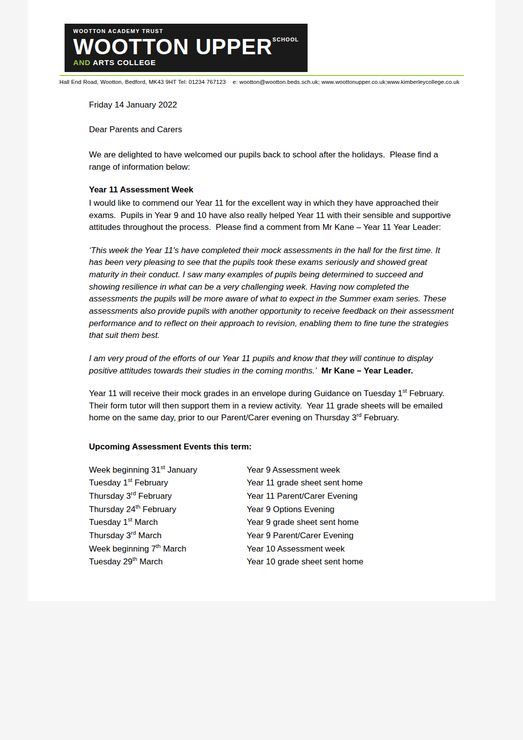WOOTTON ACADEMY TRUST WOOTTON UPPERSCHOOL AND ARTS COLLEGE
Hall End Road, Wootton, Bedford, MK43 9HT Tel: 01234 767123 e: wootton@wootton.beds.sch.uk; www.woottonupper.co.uk;www.kimberleycollege.co.uk
Friday 14 January 2022
Dear Parents and Carers
We are delighted to have welcomed our pupils back to school after the holidays. Please find a range of information below:
Year 11 Assessment Week
I would like to commend our Year 11 for the excellent way in which they have approached their exams. Pupils in Year 9 and 10 have also really helped Year 11 with their sensible and supportive attitudes throughout the process. Please find a comment from Mr Kane – Year 11 Year Leader:
‘This week the Year 11's have completed their mock assessments in the hall for the first time. It has been very pleasing to see that the pupils took these exams seriously and showed great maturity in their conduct. I saw many examples of pupils being determined to succeed and showing resilience in what can be a very challenging week. Having now completed the assessments the pupils will be more aware of what to expect in the Summer exam series. These assessments also provide pupils with another opportunity to receive feedback on their assessment performance and to reflect on their approach to revision, enabling them to fine tune the strategies that suit them best.
I am very proud of the efforts of our Year 11 pupils and know that they will continue to display positive attitudes towards their studies in the coming months.’ Mr Kane – Year Leader.
Year 11 will receive their mock grades in an envelope during Guidance on Tuesday 1st February. Their form tutor will then support them in a review activity. Year 11 grade sheets will be emailed home on the same day, prior to our Parent/Carer evening on Thursday 3rd February.
Upcoming Assessment Events this term:
| Week beginning 31 st January | Year 9 Assessment week |
| Tuesday 1 st February | Year 11 grade sheet sent home |
| Thursday 3 rd February | Year 11 Parent/Carer Evening |
| Thursday 24 th February | Year 9 Options Evening |
| Tuesday 1 st March | Year 9 grade sheet sent home |
| Thursday 3 rd March | Year 9 Parent/Carer Evening |
| Week beginning 7 th March | Year 10 Assessment week |
| Tuesday 29 th March | Year 10 grade sheet sent home |